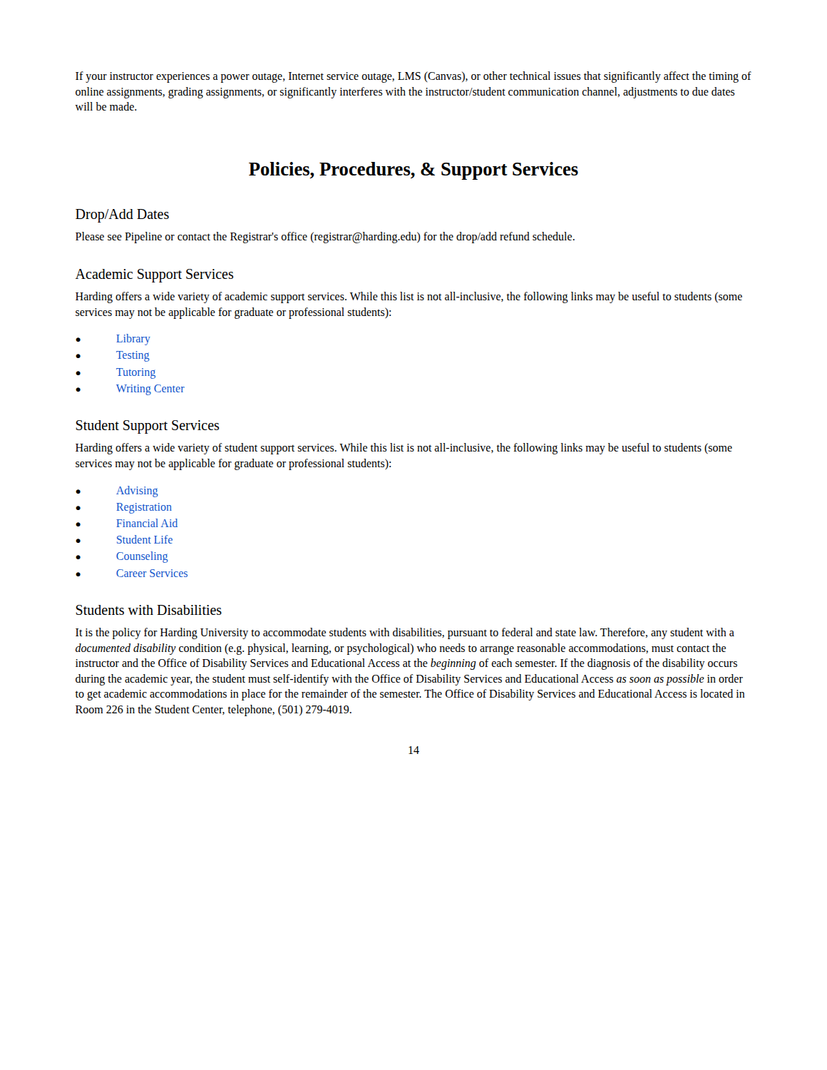If your instructor experiences a power outage, Internet service outage, LMS (Canvas), or other technical issues that significantly affect the timing of online assignments, grading assignments, or significantly interferes with the instructor/student communication channel, adjustments to due dates will be made.
Policies, Procedures, & Support Services
Drop/Add Dates
Please see Pipeline or contact the Registrar's office (registrar@harding.edu) for the drop/add refund schedule.
Academic Support Services
Harding offers a wide variety of academic support services. While this list is not all-inclusive, the following links may be useful to students (some services may not be applicable for graduate or professional students):
Library
Testing
Tutoring
Writing Center
Student Support Services
Harding offers a wide variety of student support services. While this list is not all-inclusive, the following links may be useful to students (some services may not be applicable for graduate or professional students):
Advising
Registration
Financial Aid
Student Life
Counseling
Career Services
Students with Disabilities
It is the policy for Harding University to accommodate students with disabilities, pursuant to federal and state law. Therefore, any student with a documented disability condition (e.g. physical, learning, or psychological) who needs to arrange reasonable accommodations, must contact the instructor and the Office of Disability Services and Educational Access at the beginning of each semester. If the diagnosis of the disability occurs during the academic year, the student must self-identify with the Office of Disability Services and Educational Access as soon as possible in order to get academic accommodations in place for the remainder of the semester. The Office of Disability Services and Educational Access is located in Room 226 in the Student Center, telephone, (501) 279-4019.
14